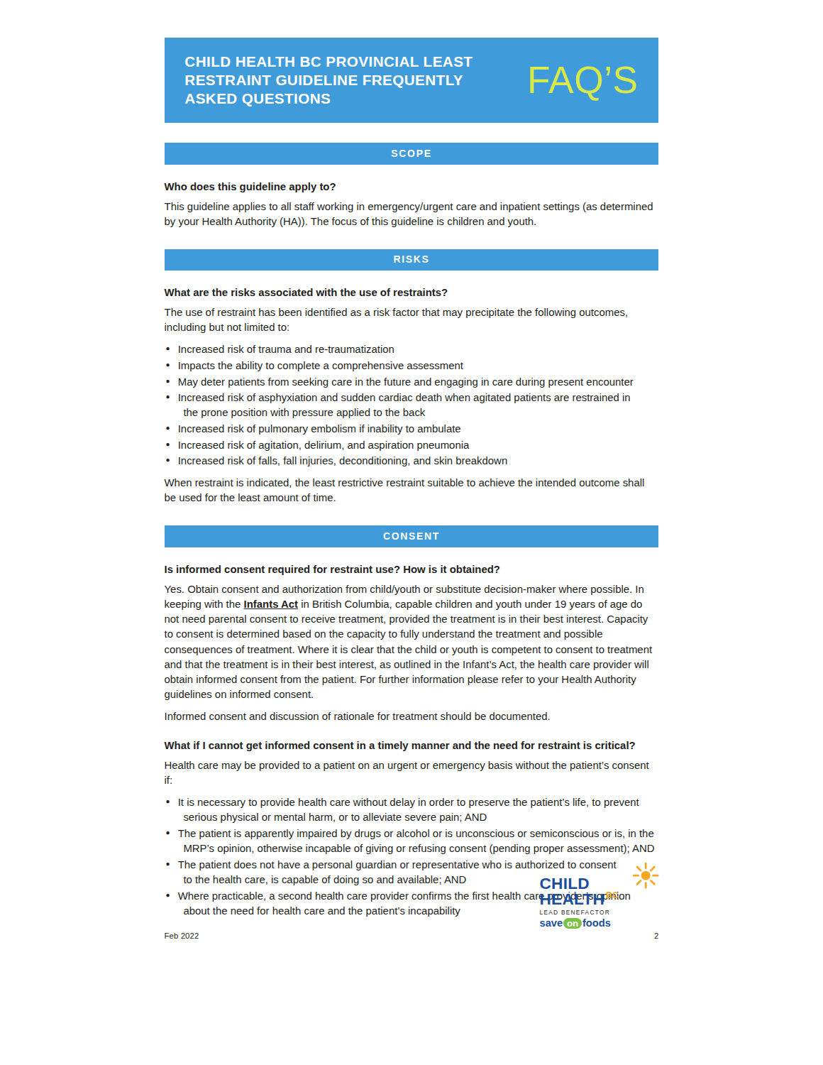Child Health BC Provincial Least Restraint Guideline Frequently Asked Questions
FAQ’S
SCOPE
Who does this guideline apply to?
This guideline applies to all staff working in emergency/urgent care and inpatient settings (as determined by your Health Authority (HA)). The focus of this guideline is children and youth.
RISKS
What are the risks associated with the use of restraints?
The use of restraint has been identified as a risk factor that may precipitate the following outcomes, including but not limited to:
Increased risk of trauma and re-traumatization
Impacts the ability to complete a comprehensive assessment
May deter patients from seeking care in the future and engaging in care during present encounter
Increased risk of asphyxiation and sudden cardiac death when agitated patients are restrained inthe prone position with pressure applied to the back
Increased risk of pulmonary embolism if inability to ambulate
Increased risk of agitation, delirium, and aspiration pneumonia
Increased risk of falls, fall injuries, deconditioning, and skin breakdown
When restraint is indicated, the least restrictive restraint suitable to achieve the intended outcome shall be used for the least amount of time.
CONSENT
Is informed consent required for restraint use? How is it obtained?
Yes. Obtain consent and authorization from child/youth or substitute decision-maker where possible. In keeping with the Infants Act in British Columbia, capable children and youth under 19 years of age do not need parental consent to receive treatment, provided the treatment is in their best interest. Capacity to consent is determined based on the capacity to fully understand the treatment and possible consequences of treatment. Where it is clear that the child or youth is competent to consent to treatment and that the treatment is in their best interest, as outlined in the Infant’s Act, the health care provider will obtain informed consent from the patient. For further information please refer to your Health Authority guidelines on informed consent.
Informed consent and discussion of rationale for treatment should be documented.
What if I cannot get informed consent in a timely manner and the need for restraint is critical?
Health care may be provided to a patient on an urgent or emergency basis without the patient’s consent if:
It is necessary to provide health care without delay in order to preserve the patient’s life, to preventserious physical or mental harm, or to alleviate severe pain; AND
The patient is apparently impaired by drugs or alcohol or is unconscious or semiconscious or is, in theMRP’s opinion, otherwise incapable of giving or refusing consent (pending proper assessment); AND
The patient does not have a personal guardian or representative who is authorized to consentto the health care, is capable of doing so and available; AND
Where practicable, a second health care provider confirms the first health care provider’s opinionabout the need for health care and the patient’s incapability
CHILD
HEALTHBC
Lead Benefactor
saveon foods
Feb 2022
2